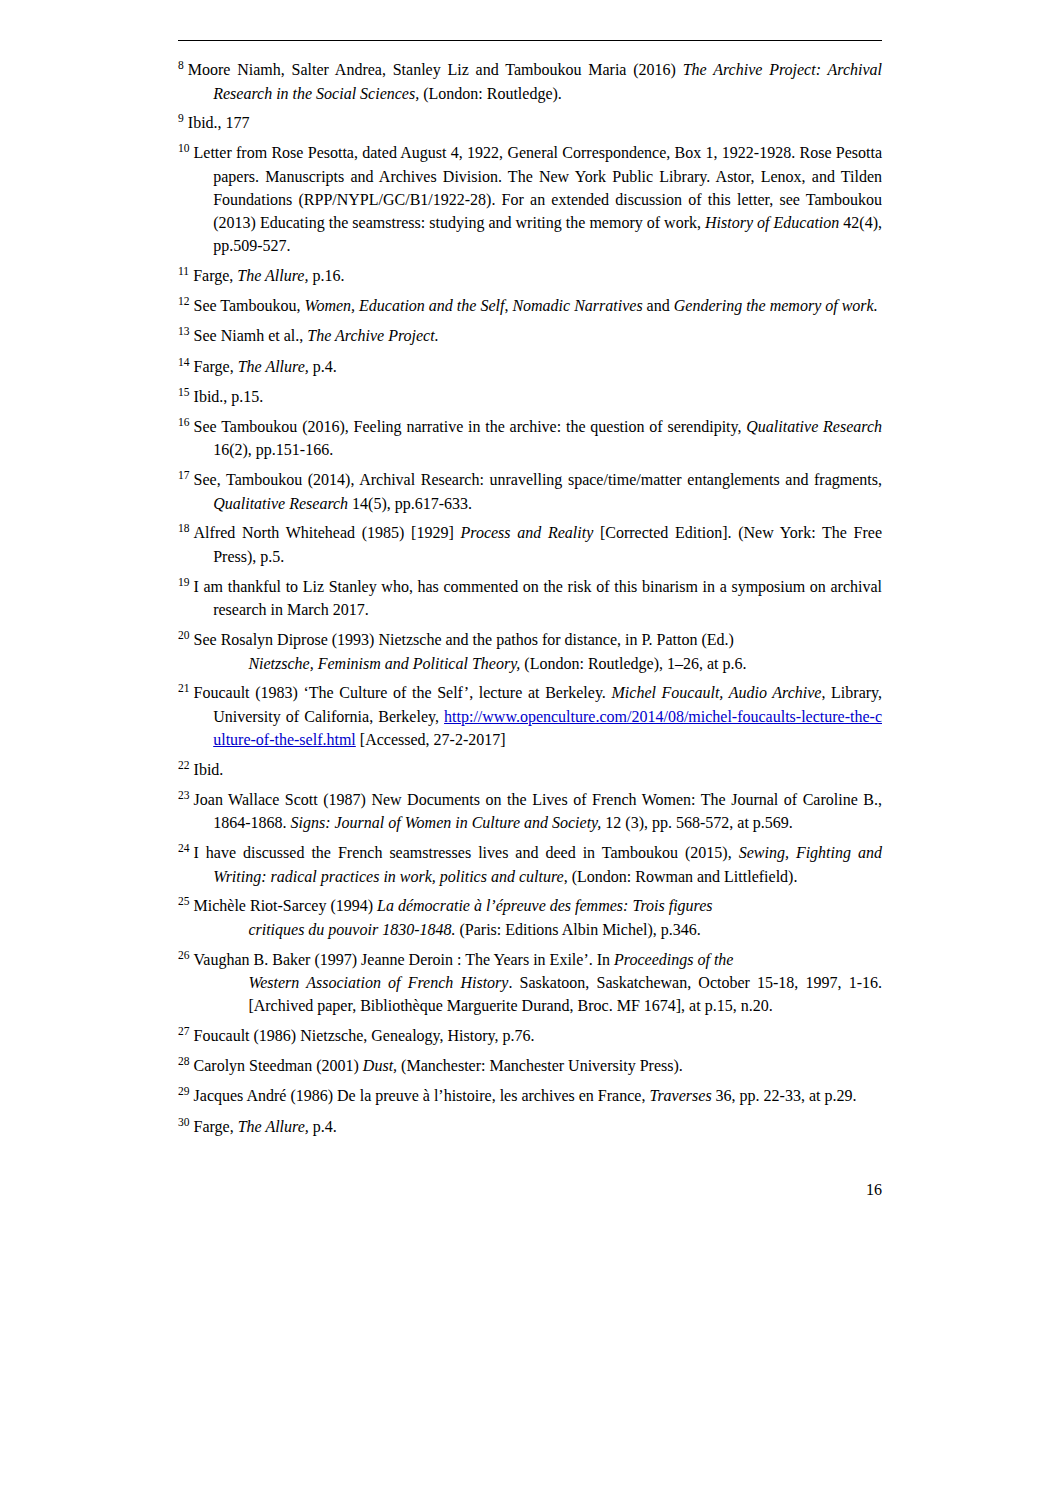Moore Niamh, Salter Andrea, Stanley Liz and Tamboukou Maria (2016) The Archive Project: Archival Research in the Social Sciences, (London: Routledge).
Ibid., 177
Letter from Rose Pesotta, dated August 4, 1922, General Correspondence, Box 1, 1922-1928. Rose Pesotta papers. Manuscripts and Archives Division. The New York Public Library. Astor, Lenox, and Tilden Foundations (RPP/NYPL/GC/B1/1922-28). For an extended discussion of this letter, see Tamboukou (2013) Educating the seamstress: studying and writing the memory of work, History of Education 42(4), pp.509-527.
Farge, The Allure, p.16.
See Tamboukou, Women, Education and the Self, Nomadic Narratives and Gendering the memory of work.
See Niamh et al., The Archive Project.
Farge, The Allure, p.4.
Ibid., p.15.
See Tamboukou (2016), Feeling narrative in the archive: the question of serendipity, Qualitative Research 16(2), pp.151-166.
See, Tamboukou (2014), Archival Research: unravelling space/time/matter entanglements and fragments, Qualitative Research 14(5), pp.617-633.
Alfred North Whitehead (1985) [1929] Process and Reality [Corrected Edition]. (New York: The Free Press), p.5.
I am thankful to Liz Stanley who, has commented on the risk of this binarism in a symposium on archival research in March 2017.
See Rosalyn Diprose (1993) Nietzsche and the pathos for distance, in P. Patton (Ed.) Nietzsche, Feminism and Political Theory, (London: Routledge), 1–26, at p.6.
Foucault (1983) ‘The Culture of the Self’, lecture at Berkeley. Michel Foucault, Audio Archive, Library, University of California, Berkeley, http://www.openculture.com/2014/08/michel-foucaults-lecture-the-culture-of-the-self.html [Accessed, 27-2-2017]
Ibid.
Joan Wallace Scott (1987) New Documents on the Lives of French Women: The Journal of Caroline B., 1864-1868. Signs: Journal of Women in Culture and Society, 12 (3), pp. 568-572, at p.569.
I have discussed the French seamstresses lives and deed in Tamboukou (2015), Sewing, Fighting and Writing: radical practices in work, politics and culture, (London: Rowman and Littlefield).
Michèle Riot-Sarcey (1994) La démocratie à l’épreuve des femmes: Trois figures critiques du pouvoir 1830-1848. (Paris: Editions Albin Michel), p.346.
Vaughan B. Baker (1997) Jeanne Deroin : The Years in Exile’. In Proceedings of the Western Association of French History. Saskatoon, Saskatchewan, October 15-18, 1997, 1-16. [Archived paper, Bibliothèque Marguerite Durand, Broc. MF 1674], at p.15, n.20.
Foucault (1986) Nietzsche, Genealogy, History, p.76.
Carolyn Steedman (2001) Dust, (Manchester: Manchester University Press).
Jacques André (1986) De la preuve à l’histoire, les archives en France, Traverses 36, pp. 22-33, at p.29.
Farge, The Allure, p.4.
16